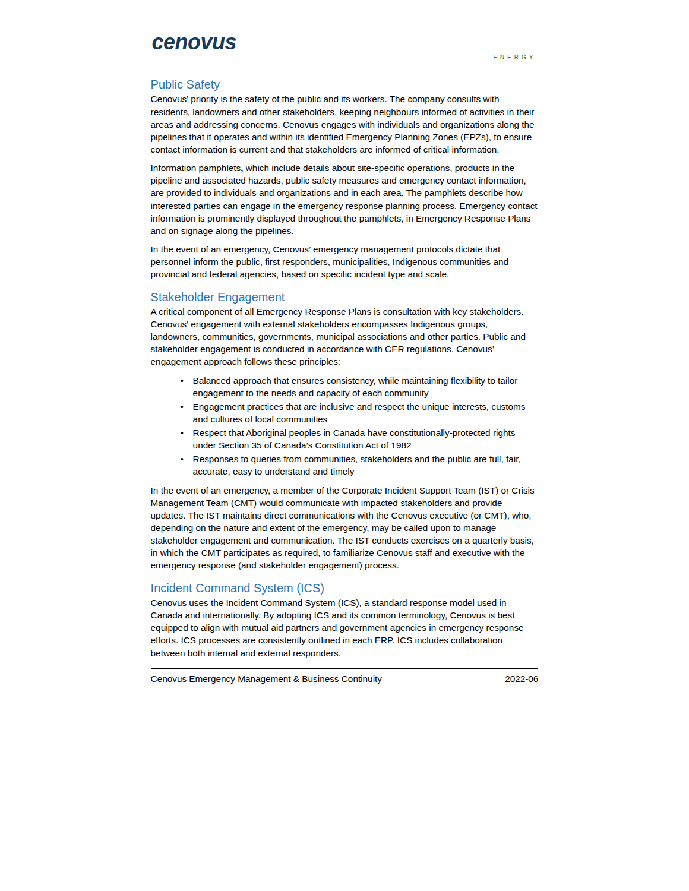cenovus
ENERGY
Public Safety
Cenovus’ priority is the safety of the public and its workers. The company consults with residents, landowners and other stakeholders, keeping neighbours informed of activities in their areas and addressing concerns. Cenovus engages with individuals and organizations along the pipelines that it operates and within its identified Emergency Planning Zones (EPZs), to ensure contact information is current and that stakeholders are informed of critical information.
Information pamphlets, which include details about site-specific operations, products in the pipeline and associated hazards, public safety measures and emergency contact information, are provided to individuals and organizations and in each area. The pamphlets describe how interested parties can engage in the emergency response planning process. Emergency contact information is prominently displayed throughout the pamphlets, in Emergency Response Plans and on signage along the pipelines.
In the event of an emergency, Cenovus’ emergency management protocols dictate that personnel inform the public, first responders, municipalities, Indigenous communities and provincial and federal agencies, based on specific incident type and scale.
Stakeholder Engagement
A critical component of all Emergency Response Plans is consultation with key stakeholders. Cenovus’ engagement with external stakeholders encompasses Indigenous groups, landowners, communities, governments, municipal associations and other parties. Public and stakeholder engagement is conducted in accordance with CER regulations. Cenovus’ engagement approach follows these principles:
Balanced approach that ensures consistency, while maintaining flexibility to tailor engagement to the needs and capacity of each community
Engagement practices that are inclusive and respect the unique interests, customs and cultures of local communities
Respect that Aboriginal peoples in Canada have constitutionally-protected rights under Section 35 of Canada’s Constitution Act of 1982
Responses to queries from communities, stakeholders and the public are full, fair, accurate, easy to understand and timely
In the event of an emergency, a member of the Corporate Incident Support Team (IST) or Crisis Management Team (CMT) would communicate with impacted stakeholders and provide updates. The IST maintains direct communications with the Cenovus executive (or CMT), who, depending on the nature and extent of the emergency, may be called upon to manage stakeholder engagement and communication. The IST conducts exercises on a quarterly basis, in which the CMT participates as required, to familiarize Cenovus staff and executive with the emergency response (and stakeholder engagement) process.
Incident Command System (ICS)
Cenovus uses the Incident Command System (ICS), a standard response model used in Canada and internationally. By adopting ICS and its common terminology, Cenovus is best equipped to align with mutual aid partners and government agencies in emergency response efforts. ICS processes are consistently outlined in each ERP. ICS includes collaboration between both internal and external responders.
Cenovus Emergency Management & Business Continuity 2022-06